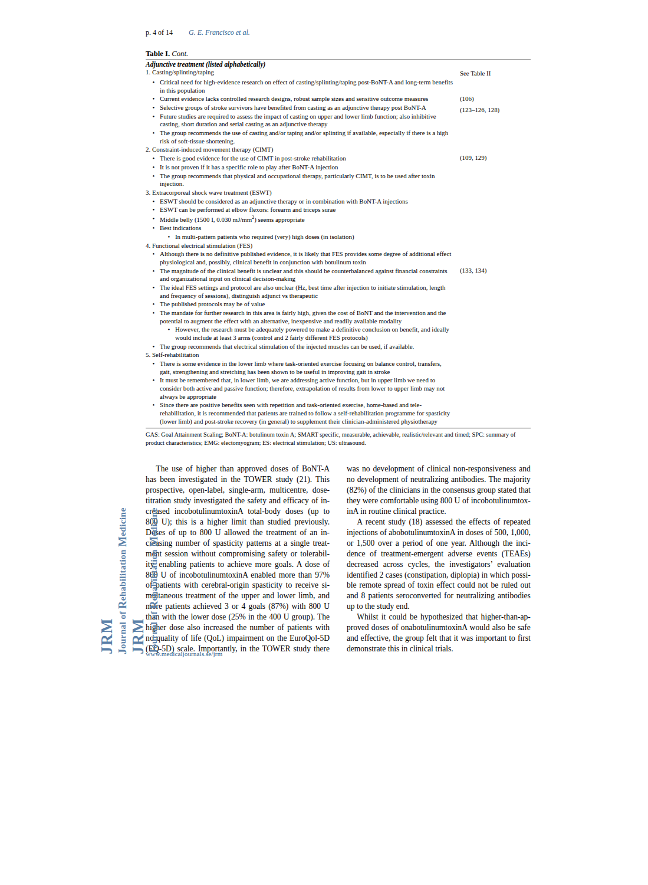JRM
Journal of Rehabilitation Medicine
JRM
Journal of Rehabilitation Medicine
p. 4 of 14 G. E. Francisco et al.
Table I. Cont.
| Adjunctive treatment (listed alphabetically) | |
| 1. Casting/splinting/taping | See Table II |
| Critical need for high-evidence research on effect of casting/splinting/taping post-BoNT-A and long-term benefits in this population Current evidence lacks controlled research designs, robust sample sizes and sensitive outcome measures Selective groups of stroke survivors have benefited from casting as an adjunctive therapy post BoNT-A Future studies are required to assess the impact of casting on upper and lower limb function; also inhibitive casting, short duration and serial casting as an adjunctive therapy The group recommends the use of casting and/or taping and/or splinting if available, especially if there is a high risk of soft-tissue shortening. | (106) (123–126, 128) |
| 2. Constraint-induced movement therapy (CIMT) | |
| There is good evidence for the use of CIMT in post-stroke rehabilitation It is not proven if it has a specific role to play after BoNT-A injection The group recommends that physical and occupational therapy, particularly CIMT, is to be used after toxin injection. | (109, 129) |
| 3. Extracorporeal shock wave treatment (ESWT) | |
| ESWT should be considered as an adjunctive therapy or in combination with BoNT-A injections ESWT can be performed at elbow flexors: forearm and triceps surae Middle belly (1500 I, 0.030 mJ/mm 2 ) seems appropriate Best indications In multi-pattern patients who required (very) high doses (in isolation) | |
| 4. Functional electrical stimulation (FES) | |
| Although there is no definitive published evidence, it is likely that FES provides some degree of additional effect physiological and, possibly, clinical benefit in conjunction with botulinum toxin The magnitude of the clinical benefit is unclear and this should be counterbalanced against financial constraints and organizational input on clinical decision-making The ideal FES settings and protocol are also unclear (Hz, best time after injection to initiate stimulation, length and frequency of sessions), distinguish adjunct vs therapeutic The published protocols may be of value The mandate for further research in this area is fairly high, given the cost of BoNT and the intervention and the potential to augment the effect with an alternative, inexpensive and readily available modality However, the research must be adequately powered to make a definitive conclusion on benefit, and ideally would include at least 3 arms (control and 2 fairly different FES protocols) The group recommends that electrical stimulation of the injected muscles can be used, if available. | (133, 134) |
| 5. Self-rehabilitation | |
| There is some evidence in the lower limb where task-oriented exercise focusing on balance control, transfers, gait, strengthening and stretching has been shown to be useful in improving gait in stroke It must be remembered that, in lower limb, we are addressing active function, but in upper limb we need to consider both active and passive function; therefore, extrapolation of results from lower to upper limb may not always be appropriate Since there are positive benefits seen with repetition and task-oriented exercise, home-based and tele-rehabilitation, it is recommended that patients are trained to follow a self-rehabilitation programme for spasticity (lower limb) and post-stroke recovery (in general) to supplement their clinician-administered physiotherapy | |
GAS: Goal Attainment Scaling; BoNT-A: botulinum toxin A; SMART specific, measurable, achievable, realistic/relevant and timed; SPC: summary of product characteristics; EMG: electomyogram; ES: electrical stimulation; US: ultrasound.
The use of higher than approved doses of BoNT-A has been investigated in the TOWER study (21). This prospective, open-label, single-arm, multicentre, dose-titration study investigated the safety and efficacy of increased incobotulinumtoxinA total-body doses (up to 800 U); this is a higher limit than studied previously. Doses of up to 800 U allowed the treatment of an increasing number of spasticity patterns at a single treatment session without compromising safety or tolerability, enabling patients to achieve more goals. A dose of 800 U of incobotulinumtoxinA enabled more than 97% of patients with cerebral-origin spasticity to receive simultaneous treatment of the upper and lower limb, and more patients achieved 3 or 4 goals (87%) with 800 U than with the lower dose (25% in the 400 U group). The higher dose also increased the number of patients with no quality of life (QoL) impairment on the EuroQol-5D (EQ-5D) scale. Importantly, in the TOWER study there was no development of clinical non-responsiveness and no development of neutralizing antibodies. The majority (82%) of the clinicians in the consensus group stated that they were comfortable using 800 U of incobotulinumtoxinA in routine clinical practice.
A recent study (18) assessed the effects of repeated injections of abobotulinumtoxinA in doses of 500, 1,000, or 1,500 over a period of one year. Although the incidence of treatment-emergent adverse events (TEAEs) decreased across cycles, the investigators’ evaluation identified 2 cases (constipation, diplopia) in which possible remote spread of toxin effect could not be ruled out and 8 patients seroconverted for neutralizing antibodies up to the study end.
Whilst it could be hypothesized that higher-than-approved doses of onabotulinumtoxinA would also be safe and effective, the group felt that it was important to first demonstrate this in clinical trials.
www.medicaljournals.se/jrm